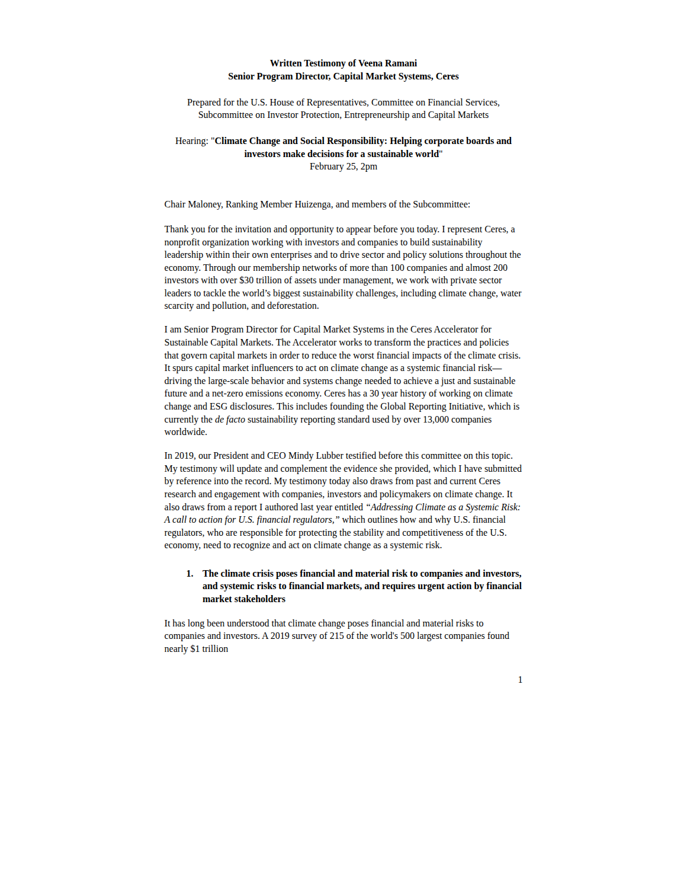Written Testimony of Veena Ramani Senior Program Director, Capital Market Systems, Ceres
Prepared for the U.S. House of Representatives, Committee on Financial Services, Subcommittee on Investor Protection, Entrepreneurship and Capital Markets
Hearing: "Climate Change and Social Responsibility: Helping corporate boards and investors make decisions for a sustainable world" February 25, 2pm
Chair Maloney, Ranking Member Huizenga, and members of the Subcommittee:
Thank you for the invitation and opportunity to appear before you today. I represent Ceres, a nonprofit organization working with investors and companies to build sustainability leadership within their own enterprises and to drive sector and policy solutions throughout the economy. Through our membership networks of more than 100 companies and almost 200 investors with over $30 trillion of assets under management, we work with private sector leaders to tackle the world’s biggest sustainability challenges, including climate change, water scarcity and pollution, and deforestation.
I am Senior Program Director for Capital Market Systems in the Ceres Accelerator for Sustainable Capital Markets. The Accelerator works to transform the practices and policies that govern capital markets in order to reduce the worst financial impacts of the climate crisis. It spurs capital market influencers to act on climate change as a systemic financial risk—driving the large-scale behavior and systems change needed to achieve a just and sustainable future and a net-zero emissions economy. Ceres has a 30 year history of working on climate change and ESG disclosures. This includes founding the Global Reporting Initiative, which is currently the de facto sustainability reporting standard used by over 13,000 companies worldwide.
In 2019, our President and CEO Mindy Lubber testified before this committee on this topic. My testimony will update and complement the evidence she provided, which I have submitted by reference into the record. My testimony today also draws from past and current Ceres research and engagement with companies, investors and policymakers on climate change. It also draws from a report I authored last year entitled “Addressing Climate as a Systemic Risk: A call to action for U.S. financial regulators,” which outlines how and why U.S. financial regulators, who are responsible for protecting the stability and competitiveness of the U.S. economy, need to recognize and act on climate change as a systemic risk.
The climate crisis poses financial and material risk to companies and investors, and systemic risks to financial markets, and requires urgent action by financial market stakeholders
It has long been understood that climate change poses financial and material risks to companies and investors. A 2019 survey of 215 of the world's 500 largest companies found nearly $1 trillion
1